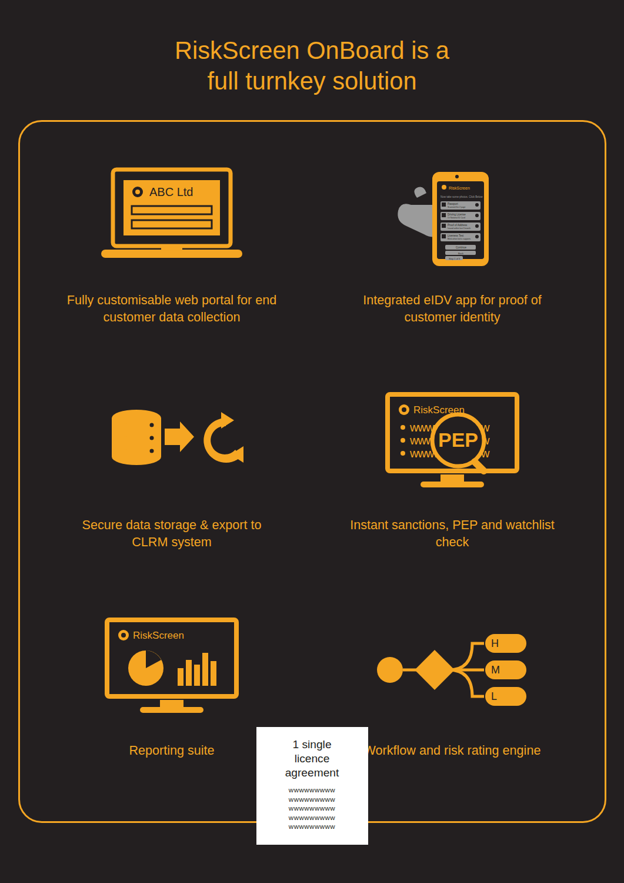RiskScreen OnBoard is a
full turnkey solution
ABC Ltd
Fully customisable web portal for end customer data collection
RiskScreen Now take some photos. Click Below Passport Scanned the 2 page Driving License Or National ID Card Proof of Address Issued within last 3 month Liveness Test Blink when led is supports Continue Back Step 1 of 3
Integrated eIDV app for proof of customer identity
Secure data storage & export to CLRM system
RiskScreen wwwwwwwwww wwwwwwwwww wwwwwwwwww PEP
Instant sanctions, PEP and watchlist check
RiskScreen
Reporting suite
H M L
Workflow and risk rating engine
1 single
licence
agreement
wwwwwwwww
wwwwwwwww
wwwwwwwww
wwwwwwwww
wwwwwwwww